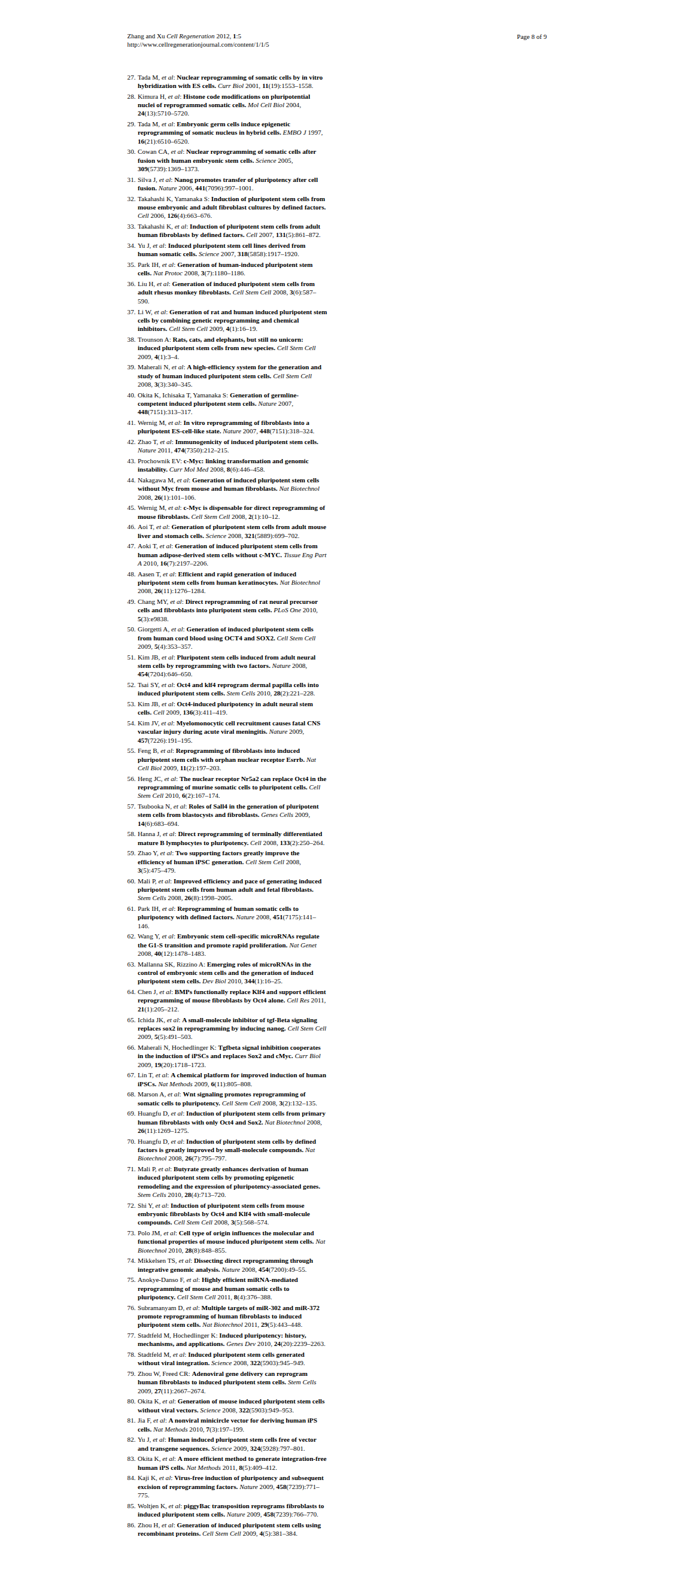Zhang and Xu Cell Regeneration 2012, 1:5 http://www.cellregenerationjournal.com/content/1/1/5
Page 8 of 9
Tada M, et al: Nuclear reprogramming of somatic cells by in vitro hybridization with ES cells. Curr Biol 2001, 11(19):1553–1558.
Kimura H, et al: Histone code modifications on pluripotential nuclei of reprogrammed somatic cells. Mol Cell Biol 2004, 24(13):5710–5720.
Tada M, et al: Embryonic germ cells induce epigenetic reprogramming of somatic nucleus in hybrid cells. EMBO J 1997, 16(21):6510–6520.
Cowan CA, et al: Nuclear reprogramming of somatic cells after fusion with human embryonic stem cells. Science 2005, 309(5739):1369–1373.
Silva J, et al: Nanog promotes transfer of pluripotency after cell fusion. Nature 2006, 441(7096):997–1001.
Takahashi K, Yamanaka S: Induction of pluripotent stem cells from mouse embryonic and adult fibroblast cultures by defined factors. Cell 2006, 126(4):663–676.
Takahashi K, et al: Induction of pluripotent stem cells from adult human fibroblasts by defined factors. Cell 2007, 131(5):861–872.
Yu J, et al: Induced pluripotent stem cell lines derived from human somatic cells. Science 2007, 318(5858):1917–1920.
Park IH, et al: Generation of human-induced pluripotent stem cells. Nat Protoc 2008, 3(7):1180–1186.
Liu H, et al: Generation of induced pluripotent stem cells from adult rhesus monkey fibroblasts. Cell Stem Cell 2008, 3(6):587–590.
Li W, et al: Generation of rat and human induced pluripotent stem cells by combining genetic reprogramming and chemical inhibitors. Cell Stem Cell 2009, 4(1):16–19.
Trounson A: Rats, cats, and elephants, but still no unicorn: induced pluripotent stem cells from new species. Cell Stem Cell 2009, 4(1):3–4.
Maherali N, et al: A high-efficiency system for the generation and study of human induced pluripotent stem cells. Cell Stem Cell 2008, 3(3):340–345.
Okita K, Ichisaka T, Yamanaka S: Generation of germline-competent induced pluripotent stem cells. Nature 2007, 448(7151):313–317.
Wernig M, et al: In vitro reprogramming of fibroblasts into a pluripotent ES-cell-like state. Nature 2007, 448(7151):318–324.
Zhao T, et al: Immunogenicity of induced pluripotent stem cells. Nature 2011, 474(7350):212–215.
Prochownik EV: c-Myc: linking transformation and genomic instability. Curr Mol Med 2008, 8(6):446–458.
Nakagawa M, et al: Generation of induced pluripotent stem cells without Myc from mouse and human fibroblasts. Nat Biotechnol 2008, 26(1):101–106.
Wernig M, et al: c-Myc is dispensable for direct reprogramming of mouse fibroblasts. Cell Stem Cell 2008, 2(1):10–12.
Aoi T, et al: Generation of pluripotent stem cells from adult mouse liver and stomach cells. Science 2008, 321(5889):699–702.
Aoki T, et al: Generation of induced pluripotent stem cells from human adipose-derived stem cells without c-MYC. Tissue Eng Part A 2010, 16(7):2197–2206.
Aasen T, et al: Efficient and rapid generation of induced pluripotent stem cells from human keratinocytes. Nat Biotechnol 2008, 26(11):1276–1284.
Chang MY, et al: Direct reprogramming of rat neural precursor cells and fibroblasts into pluripotent stem cells. PLoS One 2010, 5(3):e9838.
Giorgetti A, et al: Generation of induced pluripotent stem cells from human cord blood using OCT4 and SOX2. Cell Stem Cell 2009, 5(4):353–357.
Kim JB, et al: Pluripotent stem cells induced from adult neural stem cells by reprogramming with two factors. Nature 2008, 454(7204):646–650.
Tsai SY, et al: Oct4 and klf4 reprogram dermal papilla cells into induced pluripotent stem cells. Stem Cells 2010, 28(2):221–228.
Kim JB, et al: Oct4-induced pluripotency in adult neural stem cells. Cell 2009, 136(3):411–419.
Kim JV, et al: Myelomonocytic cell recruitment causes fatal CNS vascular injury during acute viral meningitis. Nature 2009, 457(7226):191–195.
Feng B, et al: Reprogramming of fibroblasts into induced pluripotent stem cells with orphan nuclear receptor Esrrb. Nat Cell Biol 2009, 11(2):197–203.
Heng JC, et al: The nuclear receptor Nr5a2 can replace Oct4 in the reprogramming of murine somatic cells to pluripotent cells. Cell Stem Cell 2010, 6(2):167–174.
Tsubooka N, et al: Roles of Sall4 in the generation of pluripotent stem cells from blastocysts and fibroblasts. Genes Cells 2009, 14(6):683–694.
Hanna J, et al: Direct reprogramming of terminally differentiated mature B lymphocytes to pluripotency. Cell 2008, 133(2):250–264.
Zhao Y, et al: Two supporting factors greatly improve the efficiency of human iPSC generation. Cell Stem Cell 2008, 3(5):475–479.
Mali P, et al: Improved efficiency and pace of generating induced pluripotent stem cells from human adult and fetal fibroblasts. Stem Cells 2008, 26(8):1998–2005.
Park IH, et al: Reprogramming of human somatic cells to pluripotency with defined factors. Nature 2008, 451(7175):141–146.
Wang Y, et al: Embryonic stem cell-specific microRNAs regulate the G1-S transition and promote rapid proliferation. Nat Genet 2008, 40(12):1478–1483.
Mallanna SK, Rizzino A: Emerging roles of microRNAs in the control of embryonic stem cells and the generation of induced pluripotent stem cells. Dev Biol 2010, 344(1):16–25.
Chen J, et al: BMPs functionally replace Klf4 and support efficient reprogramming of mouse fibroblasts by Oct4 alone. Cell Res 2011, 21(1):205–212.
Ichida JK, et al: A small-molecule inhibitor of tgf-Beta signaling replaces sox2 in reprogramming by inducing nanog. Cell Stem Cell 2009, 5(5):491–503.
Maherali N, Hochedlinger K: Tgfbeta signal inhibition cooperates in the induction of iPSCs and replaces Sox2 and cMyc. Curr Biol 2009, 19(20):1718–1723.
Lin T, et al: A chemical platform for improved induction of human iPSCs. Nat Methods 2009, 6(11):805–808.
Marson A, et al: Wnt signaling promotes reprogramming of somatic cells to pluripotency. Cell Stem Cell 2008, 3(2):132–135.
Huangfu D, et al: Induction of pluripotent stem cells from primary human fibroblasts with only Oct4 and Sox2. Nat Biotechnol 2008, 26(11):1269–1275.
Huangfu D, et al: Induction of pluripotent stem cells by defined factors is greatly improved by small-molecule compounds. Nat Biotechnol 2008, 26(7):795–797.
Mali P, et al: Butyrate greatly enhances derivation of human induced pluripotent stem cells by promoting epigenetic remodeling and the expression of pluripotency-associated genes. Stem Cells 2010, 28(4):713–720.
Shi Y, et al: Induction of pluripotent stem cells from mouse embryonic fibroblasts by Oct4 and Klf4 with small-molecule compounds. Cell Stem Cell 2008, 3(5):568–574.
Polo JM, et al: Cell type of origin influences the molecular and functional properties of mouse induced pluripotent stem cells. Nat Biotechnol 2010, 28(8):848–855.
Mikkelsen TS, et al: Dissecting direct reprogramming through integrative genomic analysis. Nature 2008, 454(7200):49–55.
Anokye-Danso F, et al: Highly efficient miRNA-mediated reprogramming of mouse and human somatic cells to pluripotency. Cell Stem Cell 2011, 8(4):376–388.
Subramanyam D, et al: Multiple targets of miR-302 and miR-372 promote reprogramming of human fibroblasts to induced pluripotent stem cells. Nat Biotechnol 2011, 29(5):443–448.
Stadtfeld M, Hochedlinger K: Induced pluripotency: history, mechanisms, and applications. Genes Dev 2010, 24(20):2239–2263.
Stadtfeld M, et al: Induced pluripotent stem cells generated without viral integration. Science 2008, 322(5903):945–949.
Zhou W, Freed CR: Adenoviral gene delivery can reprogram human fibroblasts to induced pluripotent stem cells. Stem Cells 2009, 27(11):2667–2674.
Okita K, et al: Generation of mouse induced pluripotent stem cells without viral vectors. Science 2008, 322(5903):949–953.
Jia F, et al: A nonviral minicircle vector for deriving human iPS cells. Nat Methods 2010, 7(3):197–199.
Yu J, et al: Human induced pluripotent stem cells free of vector and transgene sequences. Science 2009, 324(5928):797–801.
Okita K, et al: A more efficient method to generate integration-free human iPS cells. Nat Methods 2011, 8(5):409–412.
Kaji K, et al: Virus-free induction of pluripotency and subsequent excision of reprogramming factors. Nature 2009, 458(7239):771–775.
Woltjen K, et al: piggyBac transposition reprograms fibroblasts to induced pluripotent stem cells. Nature 2009, 458(7239):766–770.
Zhou H, et al: Generation of induced pluripotent stem cells using recombinant proteins. Cell Stem Cell 2009, 4(5):381–384.